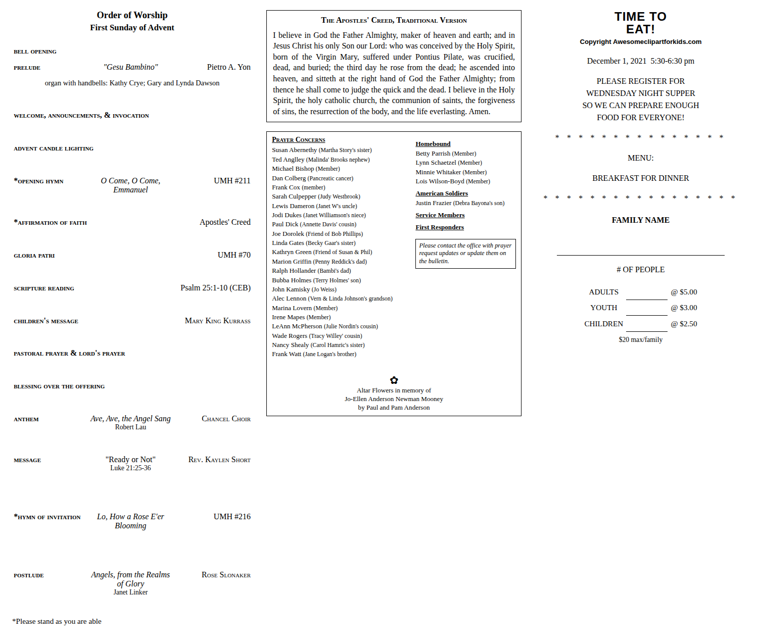Order of Worship
First Sunday of Advent
| Bell Opening |
| Prelude | "Gesu Bambino" | Pietro A. Yon |
| organ with handbells: Kathy Crye; Gary and Lynda Dawson |
| Welcome, Announcements, & Invocation |
| Advent Candle Lighting |
| * Opening Hymn | O Come, O Come, Emmanuel | UMH #211 |
| * Affirmation of Faith | Apostles' Creed |
| Gloria Patri | UMH #70 |
| Scripture Reading | Psalm 25:1-10 (CEB) |
| Children's Message | Mary King Kurrass |
| Pastoral Prayer & Lord's Prayer |
| Blessing Over the Offering |
| Anthem | Ave, Ave, the Angel Sang Robert Lau | Chancel Choir |
| Message | "Ready or Not" Luke 21:25-36 | Rev. Kaylen Short |
| * Hymn of Invitation | Lo, How a Rose E'er Blooming | UMH #216 |
| Postlude | Angels, from the Realms of Glory Janet Linker | Rose Slonaker |
*Please stand as you are able
The Apostles' Creed, Traditional Version
I believe in God the Father Almighty, maker of heaven and earth; and in Jesus Christ his only Son our Lord: who was conceived by the Holy Spirit, born of the Virgin Mary, suffered under Pontius Pilate, was crucified, dead, and buried; the third day he rose from the dead; he ascended into heaven, and sitteth at the right hand of God the Father Almighty; from thence he shall come to judge the quick and the dead. I believe in the Holy Spirit, the holy catholic church, the communion of saints, the forgiveness of sins, the resurrection of the body, and the life everlasting. Amen.
Prayer Concerns
Susan Abernethy (Martha Story's sister)
Ted Anglley (Malinda' Brooks nephew)
Michael Bishop (Member)
Dan Colberg (Pancreatic cancer)
Frank Cox (member)
Sarah Culpepper (Judy Westbrook)
Lewis Dameron (Janet W's uncle)
Jodi Dukes (Janet Williamson's niece)
Paul Dick (Annette Davis' cousin)
Joe Dorolek (Friend of Bob Phillips)
Linda Gates (Becky Gaar's sister)
Kathryn Green (Friend of Susan & Phil)
Marion Griffin (Penny Reddick's dad)
Ralph Hollander (Bambi's dad)
Bubba Holmes (Terry Holmes' son)
John Kamisky (Jo Weiss)
Alec Lennon (Vern & Linda Johnson's grandson)
Marina Lovern (Member)
Irene Mapes (Member)
LeAnn McPherson (Julie Nordin's cousin)
Wade Rogers (Tracy Willey' cousin)
Nancy Shealy (Carol Hamric's sister)
Frank Watt (Jane Logan's brother)
Homebound
Betty Parrish (Member)
Lynn Schaetzel (Member)
Minnie Whitaker (Member)
Lois Wilson-Boyd (Member)
American Soldiers
Justin Frazier (Debra Bayona's son)
Service Members
First Responders
Please contact the office with prayer request updates or update them on the bulletin.
✿
Altar Flowers in memory of
Jo-Ellen Anderson Newman Mooney
by Paul and Pam Anderson
TIME TO
EAT!
Copyright Awesomeclipartforkids.com
December 1, 2021 5:30-6:30 pm
PLEASE REGISTER FOR
WEDNESDAY NIGHT SUPPER
SO WE CAN PREPARE ENOUGH
FOOD FOR EVERYONE!
* * * * * * * * * * * * * * *
MENU:
BREAKFAST FOR DINNER
* * * * * * * * * * * * * * * * *
FAMILY NAME
# OF PEOPLE
| ADULTS | | @ $5.00 |
| YOUTH | | @ $3.00 |
| CHILDREN | | @ $2.50 |
$20 max/family